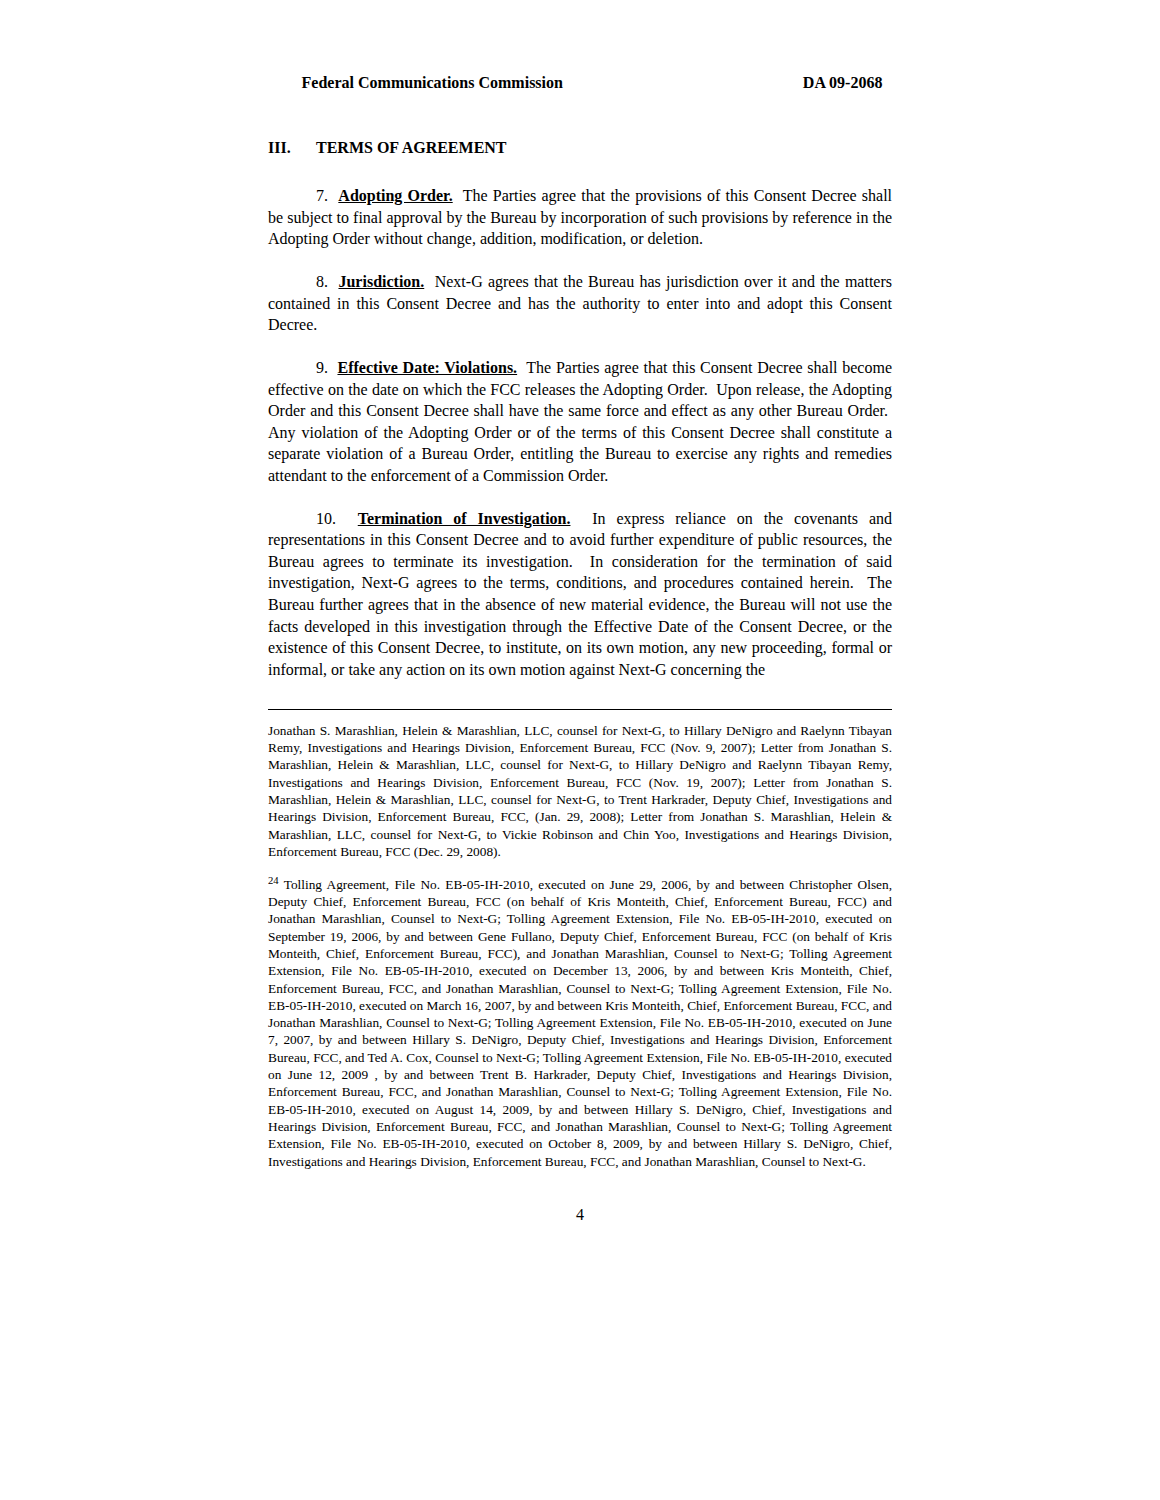Federal Communications Commission DA 09-2068
III. TERMS OF AGREEMENT
7. Adopting Order. The Parties agree that the provisions of this Consent Decree shall be subject to final approval by the Bureau by incorporation of such provisions by reference in the Adopting Order without change, addition, modification, or deletion.
8. Jurisdiction. Next-G agrees that the Bureau has jurisdiction over it and the matters contained in this Consent Decree and has the authority to enter into and adopt this Consent Decree.
9. Effective Date: Violations. The Parties agree that this Consent Decree shall become effective on the date on which the FCC releases the Adopting Order. Upon release, the Adopting Order and this Consent Decree shall have the same force and effect as any other Bureau Order. Any violation of the Adopting Order or of the terms of this Consent Decree shall constitute a separate violation of a Bureau Order, entitling the Bureau to exercise any rights and remedies attendant to the enforcement of a Commission Order.
10. Termination of Investigation. In express reliance on the covenants and representations in this Consent Decree and to avoid further expenditure of public resources, the Bureau agrees to terminate its investigation. In consideration for the termination of said investigation, Next-G agrees to the terms, conditions, and procedures contained herein. The Bureau further agrees that in the absence of new material evidence, the Bureau will not use the facts developed in this investigation through the Effective Date of the Consent Decree, or the existence of this Consent Decree, to institute, on its own motion, any new proceeding, formal or informal, or take any action on its own motion against Next-G concerning the
Jonathan S. Marashlian, Helein & Marashlian, LLC, counsel for Next-G, to Hillary DeNigro and Raelynn Tibayan Remy, Investigations and Hearings Division, Enforcement Bureau, FCC (Nov. 9, 2007); Letter from Jonathan S. Marashlian, Helein & Marashlian, LLC, counsel for Next-G, to Hillary DeNigro and Raelynn Tibayan Remy, Investigations and Hearings Division, Enforcement Bureau, FCC (Nov. 19, 2007); Letter from Jonathan S. Marashlian, Helein & Marashlian, LLC, counsel for Next-G, to Trent Harkrader, Deputy Chief, Investigations and Hearings Division, Enforcement Bureau, FCC, (Jan. 29, 2008); Letter from Jonathan S. Marashlian, Helein & Marashlian, LLC, counsel for Next-G, to Vickie Robinson and Chin Yoo, Investigations and Hearings Division, Enforcement Bureau, FCC (Dec. 29, 2008).
24 Tolling Agreement, File No. EB-05-IH-2010, executed on June 29, 2006, by and between Christopher Olsen, Deputy Chief, Enforcement Bureau, FCC (on behalf of Kris Monteith, Chief, Enforcement Bureau, FCC) and Jonathan Marashlian, Counsel to Next-G; Tolling Agreement Extension, File No. EB-05-IH-2010, executed on September 19, 2006, by and between Gene Fullano, Deputy Chief, Enforcement Bureau, FCC (on behalf of Kris Monteith, Chief, Enforcement Bureau, FCC), and Jonathan Marashlian, Counsel to Next-G; Tolling Agreement Extension, File No. EB-05-IH-2010, executed on December 13, 2006, by and between Kris Monteith, Chief, Enforcement Bureau, FCC, and Jonathan Marashlian, Counsel to Next-G; Tolling Agreement Extension, File No. EB-05-IH-2010, executed on March 16, 2007, by and between Kris Monteith, Chief, Enforcement Bureau, FCC, and Jonathan Marashlian, Counsel to Next-G; Tolling Agreement Extension, File No. EB-05-IH-2010, executed on June 7, 2007, by and between Hillary S. DeNigro, Deputy Chief, Investigations and Hearings Division, Enforcement Bureau, FCC, and Ted A. Cox, Counsel to Next-G; Tolling Agreement Extension, File No. EB-05-IH-2010, executed on June 12, 2009 , by and between Trent B. Harkrader, Deputy Chief, Investigations and Hearings Division, Enforcement Bureau, FCC, and Jonathan Marashlian, Counsel to Next-G; Tolling Agreement Extension, File No. EB-05-IH-2010, executed on August 14, 2009, by and between Hillary S. DeNigro, Chief, Investigations and Hearings Division, Enforcement Bureau, FCC, and Jonathan Marashlian, Counsel to Next-G; Tolling Agreement Extension, File No. EB-05-IH-2010, executed on October 8, 2009, by and between Hillary S. DeNigro, Chief, Investigations and Hearings Division, Enforcement Bureau, FCC, and Jonathan Marashlian, Counsel to Next-G.
4